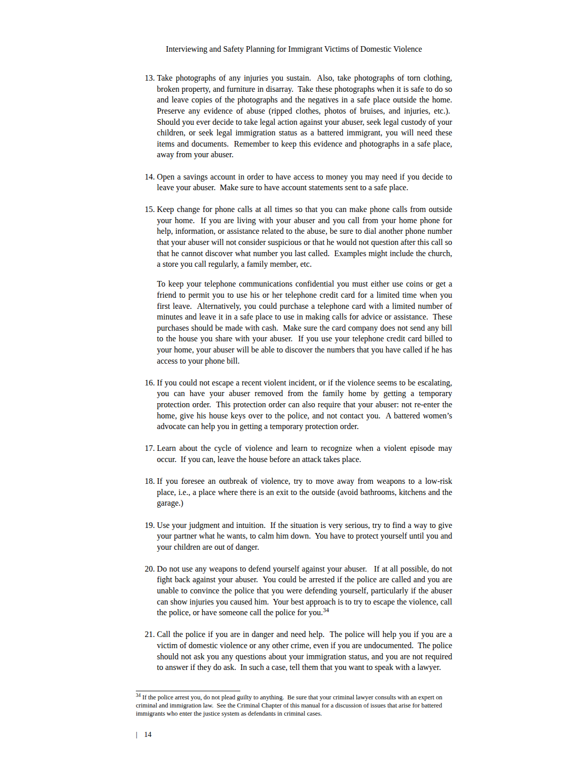Interviewing and Safety Planning for Immigrant Victims of Domestic Violence
13.
Take photographs of any injuries you sustain. Also, take photographs of torn clothing, broken property, and furniture in disarray. Take these photographs when it is safe to do so and leave copies of the photographs and the negatives in a safe place outside the home. Preserve any evidence of abuse (ripped clothes, photos of bruises, and injuries, etc.). Should you ever decide to take legal action against your abuser, seek legal custody of your children, or seek legal immigration status as a battered immigrant, you will need these items and documents. Remember to keep this evidence and photographs in a safe place, away from your abuser.
14.
Open a savings account in order to have access to money you may need if you decide to leave your abuser. Make sure to have account statements sent to a safe place.
15.
Keep change for phone calls at all times so that you can make phone calls from outside your home. If you are living with your abuser and you call from your home phone for help, information, or assistance related to the abuse, be sure to dial another phone number that your abuser will not consider suspicious or that he would not question after this call so that he cannot discover what number you last called. Examples might include the church, a store you call regularly, a family member, etc.
To keep your telephone communications confidential you must either use coins or get a friend to permit you to use his or her telephone credit card for a limited time when you first leave. Alternatively, you could purchase a telephone card with a limited number of minutes and leave it in a safe place to use in making calls for advice or assistance. These purchases should be made with cash. Make sure the card company does not send any bill to the house you share with your abuser. If you use your telephone credit card billed to your home, your abuser will be able to discover the numbers that you have called if he has access to your phone bill.
16.
If you could not escape a recent violent incident, or if the violence seems to be escalating, you can have your abuser removed from the family home by getting a temporary protection order. This protection order can also require that your abuser: not re-enter the home, give his house keys over to the police, and not contact you. A battered women’s advocate can help you in getting a temporary protection order.
17.
Learn about the cycle of violence and learn to recognize when a violent episode may occur. If you can, leave the house before an attack takes place.
18.
If you foresee an outbreak of violence, try to move away from weapons to a low-risk place, i.e., a place where there is an exit to the outside (avoid bathrooms, kitchens and the garage.)
19.
Use your judgment and intuition. If the situation is very serious, try to find a way to give your partner what he wants, to calm him down. You have to protect yourself until you and your children are out of danger.
20.
Do not use any weapons to defend yourself against your abuser. If at all possible, do not fight back against your abuser. You could be arrested if the police are called and you are unable to convince the police that you were defending yourself, particularly if the abuser can show injuries you caused him. Your best approach is to try to escape the violence, call the police, or have someone call the police for you.34
21.
Call the police if you are in danger and need help. The police will help you if you are a victim of domestic violence or any other crime, even if you are undocumented. The police should not ask you any questions about your immigration status, and you are not required to answer if they do ask. In such a case, tell them that you want to speak with a lawyer.
34 If the police arrest you, do not plead guilty to anything. Be sure that your criminal lawyer consults with an expert on criminal and immigration law. See the Criminal Chapter of this manual for a discussion of issues that arise for battered immigrants who enter the justice system as defendants in criminal cases.
|14